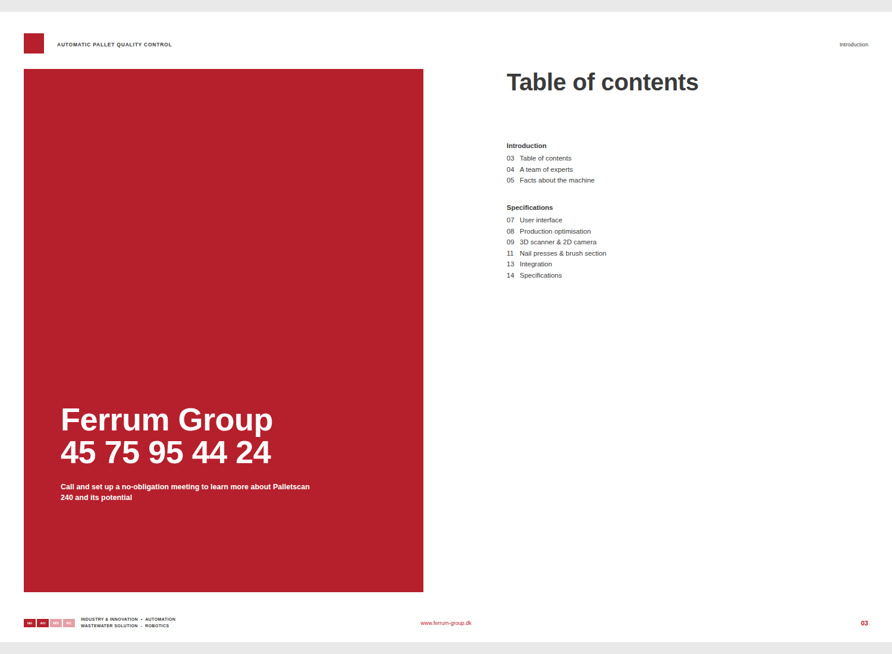Automatic Pallet Quality Control
Introduction
Ferrum Group
45 75 95 44 24
Call and set up a no-obligation meeting to learn more about Palletscan 240 and its potential
Table of contents
Introduction
03 Table of contents
04 A team of experts
05 Facts about the machine
Specifications
07 User interface
08 Production optimisation
093D scanner & 2D camera
11 Nail presses & brush section
13 Integration
14 Specifications
I&I
AU
WS
RC
Industry & Innovation • Automation
Wastewater Solution - Robotics
www.ferrum-group.dk
03